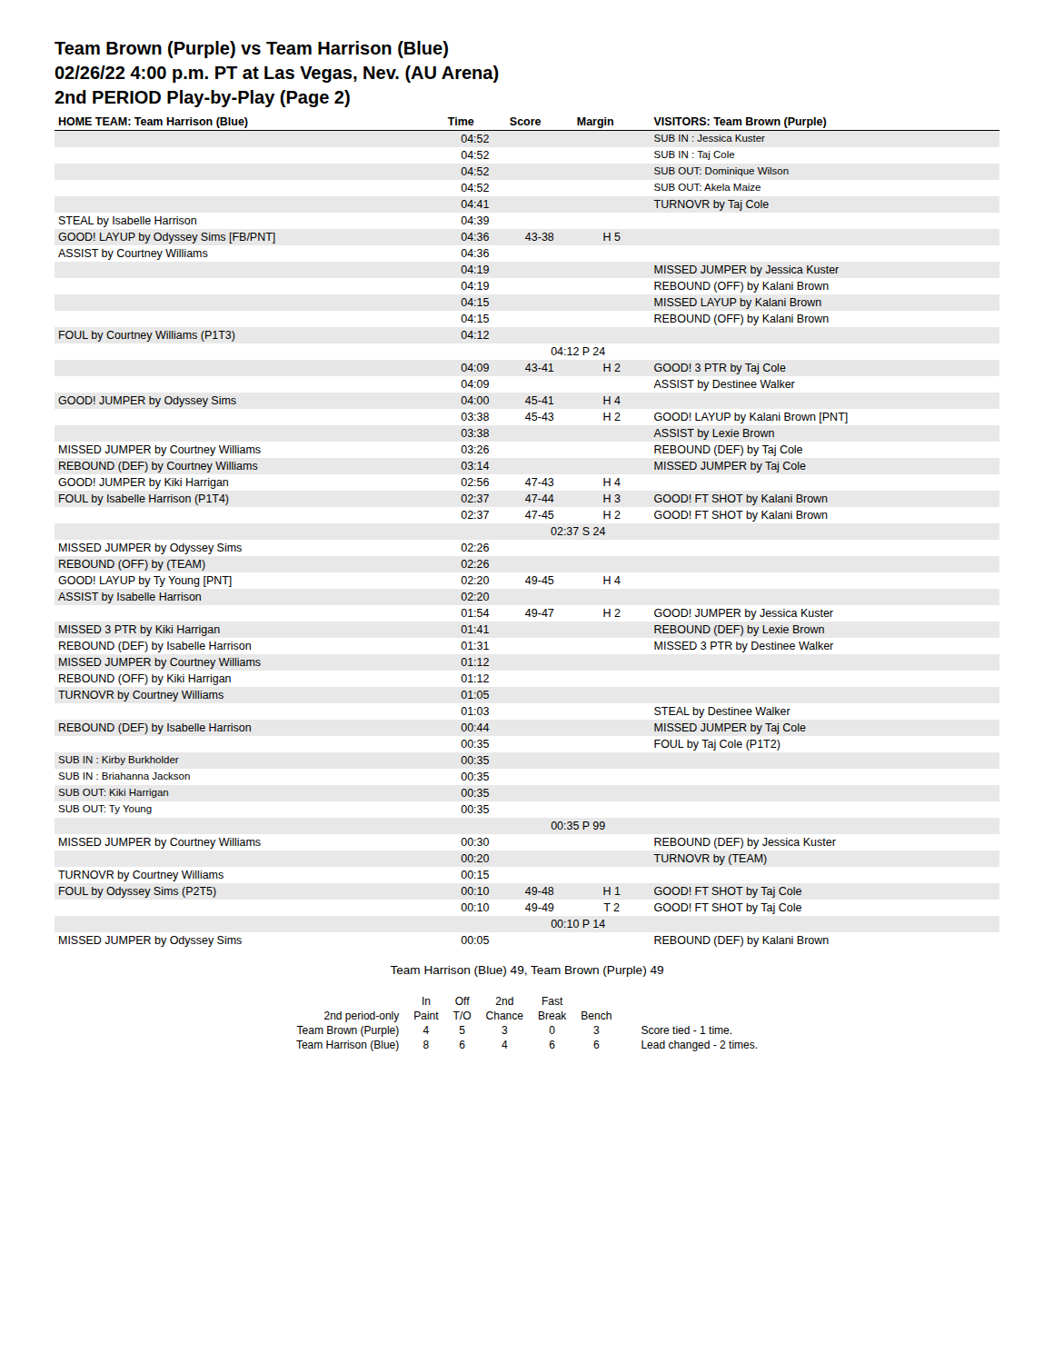Team Brown (Purple) vs Team Harrison (Blue)
02/26/22 4:00 p.m. PT at Las Vegas, Nev. (AU Arena)
2nd PERIOD Play-by-Play (Page 2)
| HOME TEAM: Team Harrison (Blue) | Time | Score | Margin | VISITORS: Team Brown (Purple) |
| --- | --- | --- | --- | --- |
| | 04:52 | | | SUB IN : Jessica Kuster |
| | 04:52 | | | SUB IN : Taj Cole |
| | 04:52 | | | SUB OUT: Dominique Wilson |
| | 04:52 | | | SUB OUT: Akela Maize |
| | 04:41 | | | TURNOVR by Taj Cole |
| STEAL by Isabelle Harrison | 04:39 | | | |
| GOOD! LAYUP by Odyssey Sims [FB/PNT] | 04:36 | 43-38 | H 5 | |
| ASSIST by Courtney Williams | 04:36 | | | |
| | 04:19 | | | MISSED JUMPER by Jessica Kuster |
| | 04:19 | | | REBOUND (OFF) by Kalani Brown |
| | 04:15 | | | MISSED LAYUP by Kalani Brown |
| | 04:15 | | | REBOUND (OFF) by Kalani Brown |
| FOUL by Courtney Williams (P1T3) | 04:12 | | | |
| | | 04:12 P 24 | |
| | 04:09 | 43-41 | H 2 | GOOD! 3 PTR by Taj Cole |
| | 04:09 | | | ASSIST by Destinee Walker |
| GOOD! JUMPER by Odyssey Sims | 04:00 | 45-41 | H 4 | |
| | 03:38 | 45-43 | H 2 | GOOD! LAYUP by Kalani Brown [PNT] |
| | 03:38 | | | ASSIST by Lexie Brown |
| MISSED JUMPER by Courtney Williams | 03:26 | | | REBOUND (DEF) by Taj Cole |
| REBOUND (DEF) by Courtney Williams | 03:14 | | | MISSED JUMPER by Taj Cole |
| GOOD! JUMPER by Kiki Harrigan | 02:56 | 47-43 | H 4 | |
| FOUL by Isabelle Harrison (P1T4) | 02:37 | 47-44 | H 3 | GOOD! FT SHOT by Kalani Brown |
| | 02:37 | 47-45 | H 2 | GOOD! FT SHOT by Kalani Brown |
| | | 02:37 S 24 | |
| MISSED JUMPER by Odyssey Sims | 02:26 | | | |
| REBOUND (OFF) by (TEAM) | 02:26 | | | |
| GOOD! LAYUP by Ty Young [PNT] | 02:20 | 49-45 | H 4 | |
| ASSIST by Isabelle Harrison | 02:20 | | | |
| | 01:54 | 49-47 | H 2 | GOOD! JUMPER by Jessica Kuster |
| MISSED 3 PTR by Kiki Harrigan | 01:41 | | | REBOUND (DEF) by Lexie Brown |
| REBOUND (DEF) by Isabelle Harrison | 01:31 | | | MISSED 3 PTR by Destinee Walker |
| MISSED JUMPER by Courtney Williams | 01:12 | | | |
| REBOUND (OFF) by Kiki Harrigan | 01:12 | | | |
| TURNOVR by Courtney Williams | 01:05 | | | |
| | 01:03 | | | STEAL by Destinee Walker |
| REBOUND (DEF) by Isabelle Harrison | 00:44 | | | MISSED JUMPER by Taj Cole |
| | 00:35 | | | FOUL by Taj Cole (P1T2) |
| SUB IN : Kirby Burkholder | 00:35 | | | |
| SUB IN : Briahanna Jackson | 00:35 | | | |
| SUB OUT: Kiki Harrigan | 00:35 | | | |
| SUB OUT: Ty Young | 00:35 | | | |
| | | 00:35 P 99 | |
| MISSED JUMPER by Courtney Williams | 00:30 | | | REBOUND (DEF) by Jessica Kuster |
| | 00:20 | | | TURNOVR by (TEAM) |
| TURNOVR by Courtney Williams | 00:15 | | | |
| FOUL by Odyssey Sims (P2T5) | 00:10 | 49-48 | H 1 | GOOD! FT SHOT by Taj Cole |
| | 00:10 | 49-49 | T 2 | GOOD! FT SHOT by Taj Cole |
| | | 00:10 P 14 | |
| MISSED JUMPER by Odyssey Sims | 00:05 | | | REBOUND (DEF) by Kalani Brown |
Team Harrison (Blue) 49, Team Brown (Purple) 49
| | In | Off | 2nd | Fast | | |
| 2nd period-only | Paint | T/O | Chance | Break | Bench | |
| Team Brown (Purple) | 4 | 5 | 3 | 0 | 3 | Score tied - 1 time. |
| Team Harrison (Blue) | 8 | 6 | 4 | 6 | 6 | Lead changed - 2 times. |